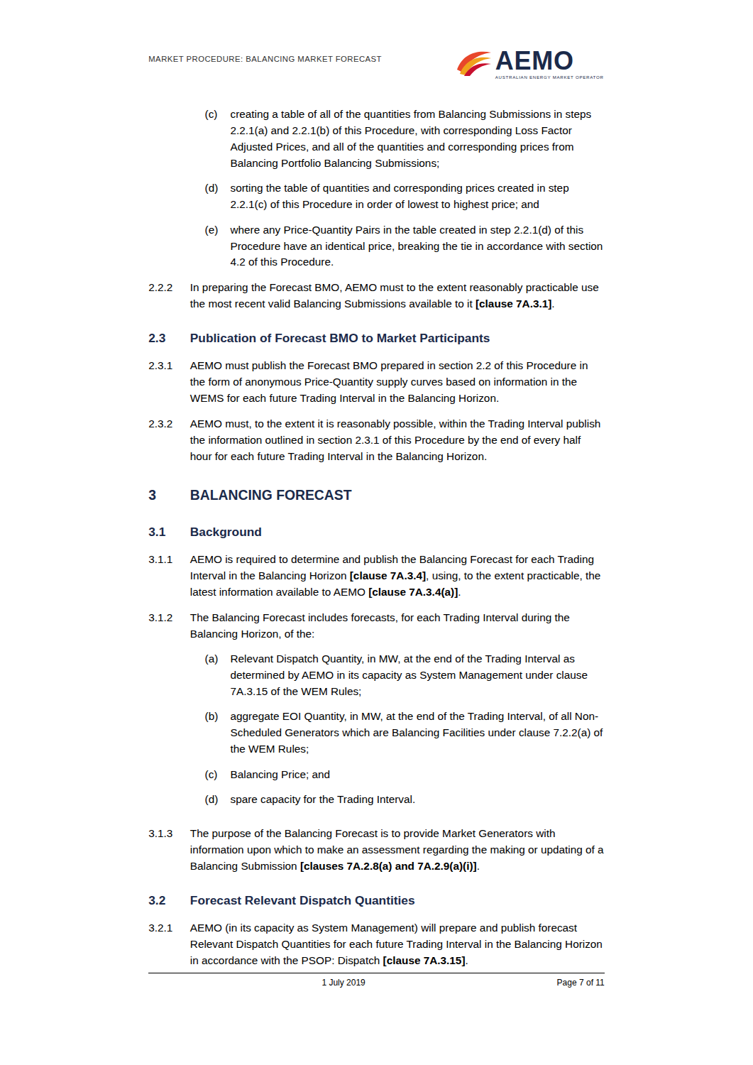Market Procedure: Balancing Market Forecast
AEMO
Australian Energy Market Operator
(c) creating a table of all of the quantities from Balancing Submissions in steps 2.2.1(a) and 2.2.1(b) of this Procedure, with corresponding Loss Factor Adjusted Prices, and all of the quantities and corresponding prices from Balancing Portfolio Balancing Submissions;
(d) sorting the table of quantities and corresponding prices created in step 2.2.1(c) of this Procedure in order of lowest to highest price; and
(e) where any Price-Quantity Pairs in the table created in step 2.2.1(d) of this Procedure have an identical price, breaking the tie in accordance with section 4.2 of this Procedure.
2.2.2
In preparing the Forecast BMO, AEMO must to the extent reasonably practicable use the most recent valid Balancing Submissions available to it [clause 7A.3.1].
2.3 Publication of Forecast BMO to Market Participants
2.3.1
AEMO must publish the Forecast BMO prepared in section 2.2 of this Procedure in the form of anonymous Price-Quantity supply curves based on information in the WEMS for each future Trading Interval in the Balancing Horizon.
2.3.2
AEMO must, to the extent it is reasonably possible, within the Trading Interval publish the information outlined in section 2.3.1 of this Procedure by the end of every half hour for each future Trading Interval in the Balancing Horizon.
3 BALANCING FORECAST
3.1 Background
3.1.1
AEMO is required to determine and publish the Balancing Forecast for each Trading Interval in the Balancing Horizon [clause 7A.3.4], using, to the extent practicable, the latest information available to AEMO [clause 7A.3.4(a)].
3.1.2
The Balancing Forecast includes forecasts, for each Trading Interval during the Balancing Horizon, of the:
(a) Relevant Dispatch Quantity, in MW, at the end of the Trading Interval as determined by AEMO in its capacity as System Management under clause 7A.3.15 of the WEM Rules;
(b) aggregate EOI Quantity, in MW, at the end of the Trading Interval, of all Non-Scheduled Generators which are Balancing Facilities under clause 7.2.2(a) of the WEM Rules;
(c) Balancing Price; and
(d) spare capacity for the Trading Interval.
3.1.3
The purpose of the Balancing Forecast is to provide Market Generators with information upon which to make an assessment regarding the making or updating of a Balancing Submission [clauses 7A.2.8(a) and 7A.2.9(a)(i)].
3.2 Forecast Relevant Dispatch Quantities
3.2.1
AEMO (in its capacity as System Management) will prepare and publish forecast Relevant Dispatch Quantities for each future Trading Interval in the Balancing Horizon in accordance with the PSOP: Dispatch [clause 7A.3.15].
1 July 2019 Page 7 of 11